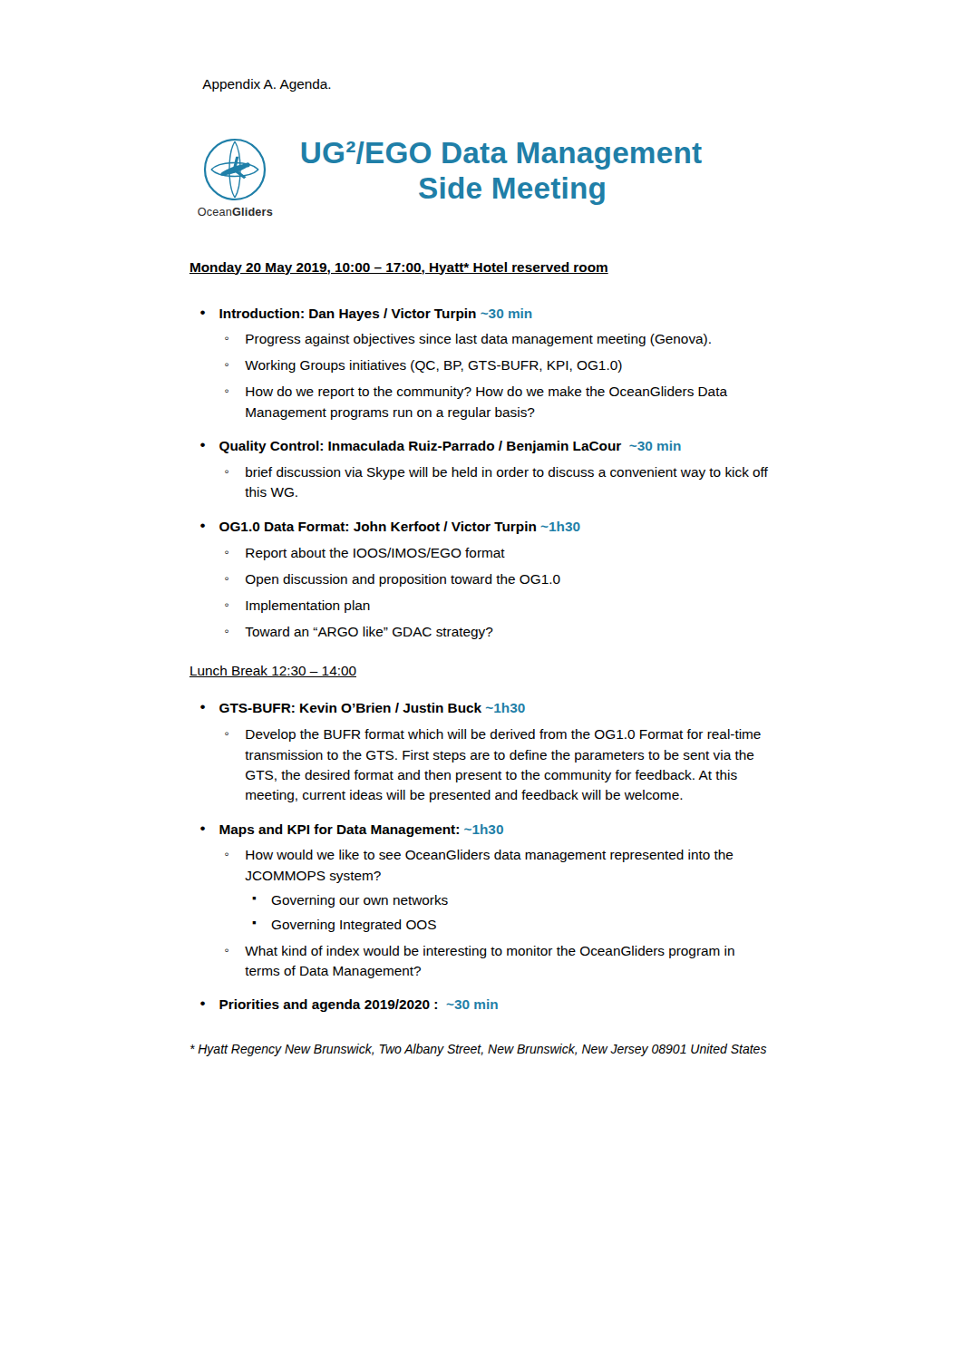Appendix A. Agenda.
Ocean Gliders
UG²/EGO Data Management Side Meeting
Monday 20 May 2019, 10:00 – 17:00, Hyatt* Hotel reserved room
Introduction: Dan Hayes / Victor Turpin ~30 min
Progress against objectives since last data management meeting (Genova).
Working Groups initiatives (QC, BP, GTS-BUFR, KPI, OG1.0)
How do we report to the community? How do we make the OceanGliders Data Management programs run on a regular basis?
Quality Control: Inmaculada Ruiz-Parrado / Benjamin LaCour ~30 min
brief discussion via Skype will be held in order to discuss a convenient way to kick off this WG.
OG1.0 Data Format: John Kerfoot / Victor Turpin ~1h30
Report about the IOOS/IMOS/EGO format
Open discussion and proposition toward the OG1.0
Implementation plan
Toward an “ARGO like” GDAC strategy?
Lunch Break 12:30 – 14:00
GTS-BUFR: Kevin O’Brien / Justin Buck ~1h30
Develop the BUFR format which will be derived from the OG1.0 Format for real-time transmission to the GTS. First steps are to define the parameters to be sent via the GTS, the desired format and then present to the community for feedback. At this meeting, current ideas will be presented and feedback will be welcome.
Maps and KPI for Data Management: ~1h30
How would we like to see OceanGliders data management represented into the JCOMMOPS system?
Governing our own networks
Governing Integrated OOS
What kind of index would be interesting to monitor the OceanGliders program in terms of Data Management?
Priorities and agenda 2019/2020 : ~30 min
* Hyatt Regency New Brunswick, Two Albany Street, New Brunswick, New Jersey 08901 United States